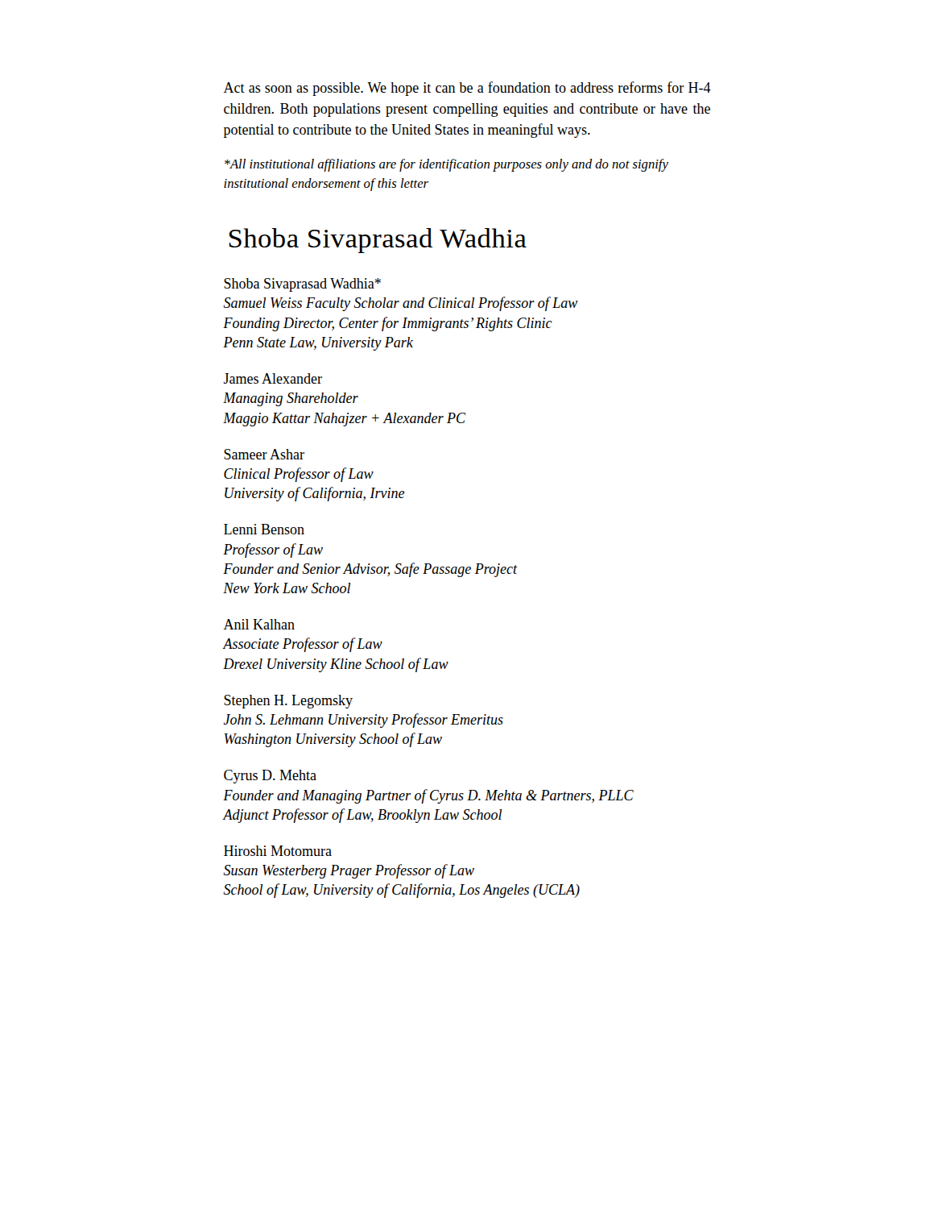Act as soon as possible. We hope it can be a foundation to address reforms for H-4 children. Both populations present compelling equities and contribute or have the potential to contribute to the United States in meaningful ways.
*All institutional affiliations are for identification purposes only and do not signify institutional endorsement of this letter
Shoba Sivaprasad Wadhia
Shoba Sivaprasad Wadhia* Samuel Weiss Faculty Scholar and Clinical Professor of Law Founding Director, Center for Immigrants’ Rights Clinic Penn State Law, University Park
James Alexander Managing Shareholder Maggio Kattar Nahajzer + Alexander PC
Sameer Ashar Clinical Professor of Law University of California, Irvine
Lenni Benson Professor of Law Founder and Senior Advisor, Safe Passage Project New York Law School
Anil Kalhan Associate Professor of Law Drexel University Kline School of Law
Stephen H. Legomsky John S. Lehmann University Professor Emeritus Washington University School of Law
Cyrus D. Mehta Founder and Managing Partner of Cyrus D. Mehta & Partners, PLLC Adjunct Professor of Law, Brooklyn Law School
Hiroshi Motomura Susan Westerberg Prager Professor of Law School of Law, University of California, Los Angeles (UCLA)